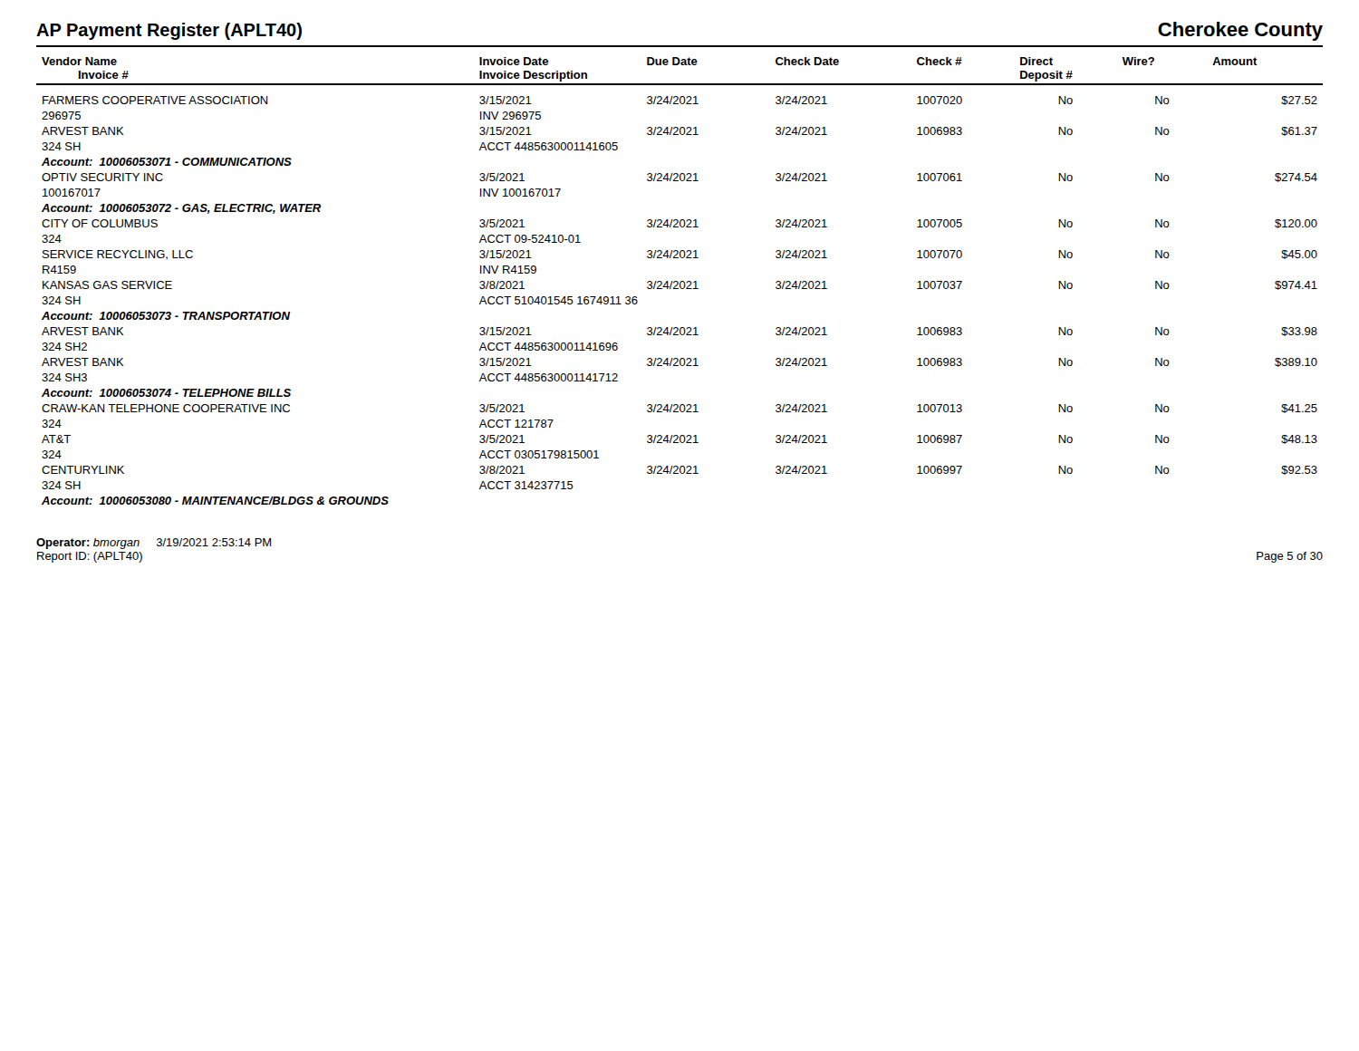AP Payment Register (APLT40)
Cherokee County
| Vendor Name Invoice # | Invoice Date Invoice Description | Due Date | Check Date | Check # | Direct Deposit # | Wire? | Amount |
| --- | --- | --- | --- | --- | --- | --- | --- |
| FARMERS COOPERATIVE ASSOCIATION | 3/15/2021 | 3/24/2021 | 3/24/2021 | 1007020 | No | No | $27.52 |
| 296975 | INV 296975 | | | | | | |
| ARVEST BANK | 3/15/2021 | 3/24/2021 | 3/24/2021 | 1006983 | No | No | $61.37 |
| 324 SH | ACCT 4485630001141605 |
| Account: 10006053071 - COMMUNICATIONS |
| OPTIV SECURITY INC | 3/5/2021 | 3/24/2021 | 3/24/2021 | 1007061 | No | No | $274.54 |
| 100167017 | INV 100167017 |
| Account: 10006053072 - GAS, ELECTRIC, WATER |
| CITY OF COLUMBUS | 3/5/2021 | 3/24/2021 | 3/24/2021 | 1007005 | No | No | $120.00 |
| 324 | ACCT 09-52410-01 |
| SERVICE RECYCLING, LLC | 3/15/2021 | 3/24/2021 | 3/24/2021 | 1007070 | No | No | $45.00 |
| R4159 | INV R4159 |
| KANSAS GAS SERVICE | 3/8/2021 | 3/24/2021 | 3/24/2021 | 1007037 | No | No | $974.41 |
| 324 SH | ACCT 510401545 1674911 36 |
| Account: 10006053073 - TRANSPORTATION |
| ARVEST BANK | 3/15/2021 | 3/24/2021 | 3/24/2021 | 1006983 | No | No | $33.98 |
| 324 SH2 | ACCT 4485630001141696 |
| ARVEST BANK | 3/15/2021 | 3/24/2021 | 3/24/2021 | 1006983 | No | No | $389.10 |
| 324 SH3 | ACCT 4485630001141712 |
| Account: 10006053074 - TELEPHONE BILLS |
| CRAW-KAN TELEPHONE COOPERATIVE INC | 3/5/2021 | 3/24/2021 | 3/24/2021 | 1007013 | No | No | $41.25 |
| 324 | ACCT 121787 |
| AT&T | 3/5/2021 | 3/24/2021 | 3/24/2021 | 1006987 | No | No | $48.13 |
| 324 | ACCT 0305179815001 |
| CENTURYLINK | 3/8/2021 | 3/24/2021 | 3/24/2021 | 1006997 | No | No | $92.53 |
| 324 SH | ACCT 314237715 |
| Account: 10006053080 - MAINTENANCE/BLDGS & GROUNDS |
Operator: bmorgan 3/19/2021 2:53:14 PM
Report ID: (APLT40)
Page 5 of 30